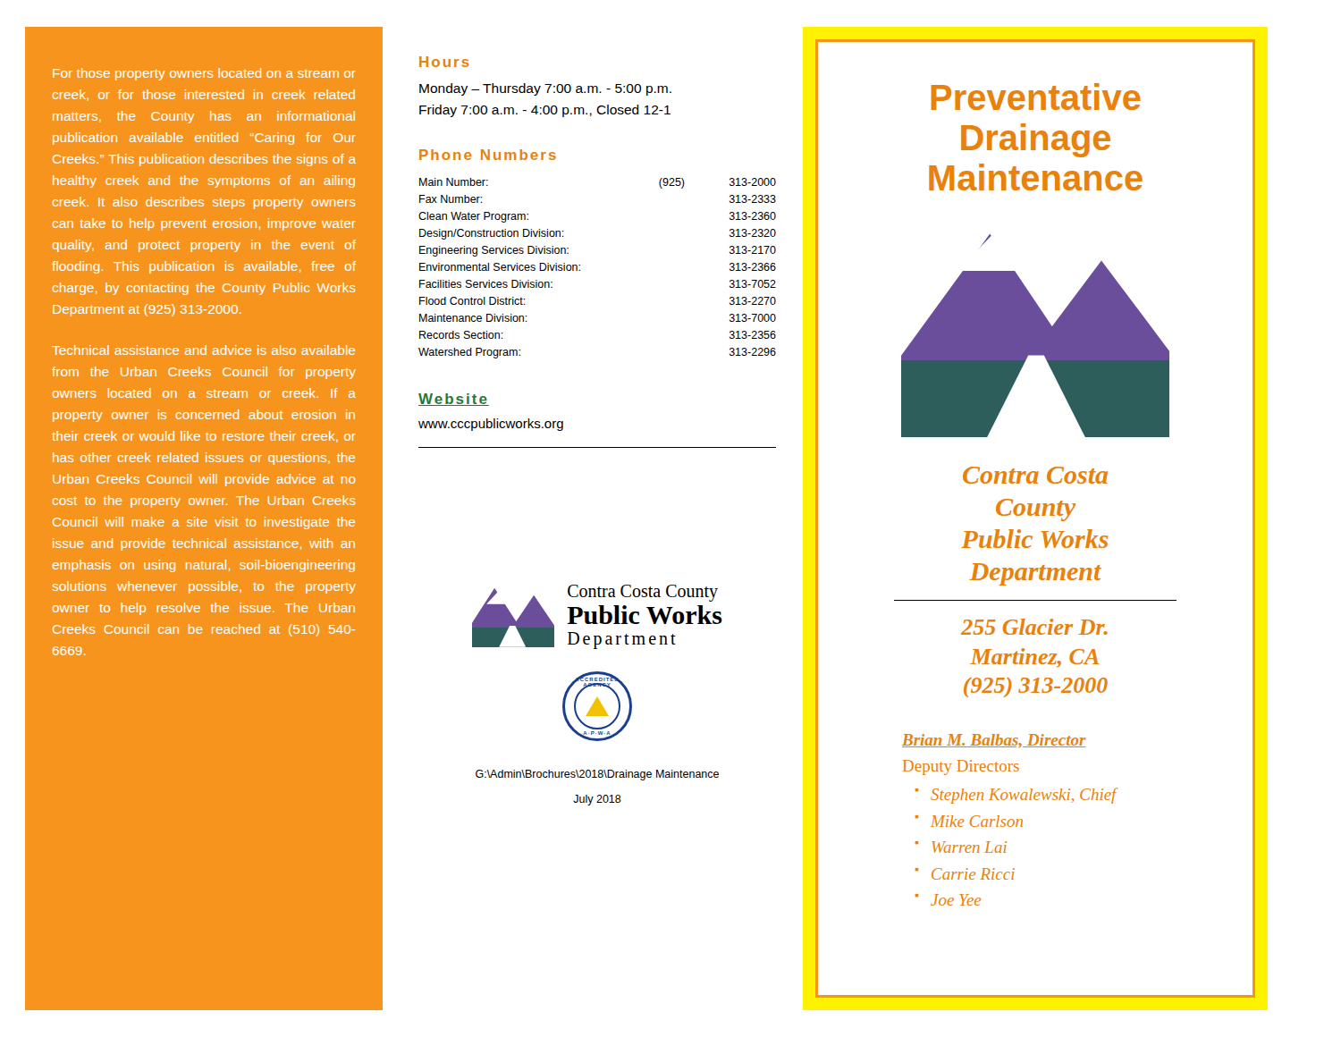For those property owners located on a stream or creek, or for those interested in creek related matters, the County has an informational publication available entitled “Caring for Our Creeks.” This publication describes the signs of a healthy creek and the symptoms of an ailing creek. It also describes steps property owners can take to help prevent erosion, improve water quality, and protect property in the event of flooding. This publication is available, free of charge, by contacting the County Public Works Department at (925) 313-2000.
Technical assistance and advice is also available from the Urban Creeks Council for property owners located on a stream or creek. If a property owner is concerned about erosion in their creek or would like to restore their creek, or has other creek related issues or questions, the Urban Creeks Council will provide advice at no cost to the property owner. The Urban Creeks Council will make a site visit to investigate the issue and provide technical assistance, with an emphasis on using natural, soil-bioengineering solutions whenever possible, to the property owner to help resolve the issue. The Urban Creeks Council can be reached at (510) 540-6669.
Hours
Monday – Thursday 7:00 a.m. - 5:00 p.m.
Friday 7:00 a.m. - 4:00 p.m., Closed 12-1
Phone Numbers
| Main Number: | (925) | 313-2000 |
| Fax Number: | | 313-2333 |
| Clean Water Program: | | 313-2360 |
| Design/Construction Division: | | 313-2320 |
| Engineering Services Division: | | 313-2170 |
| Environmental Services Division: | | 313-2366 |
| Facilities Services Division: | | 313-7052 |
| Flood Control District: | | 313-2270 |
| Maintenance Division: | | 313-7000 |
| Records Section: | | 313-2356 |
| Watershed Program: | | 313-2296 |
Website
www.cccpublicworks.org
Contra Costa County
Public Works
Department
ACCREDITED AGENCY
A·P·W·A
G:\Admin\Brochures\2018\Drainage Maintenance
July 2018
Preventative
Drainage
Maintenance
Contra Costa
County
Public Works
Department
255 Glacier Dr.
Martinez, CA
(925) 313-2000
Brian M. Balbas, Director
Deputy Directors
Stephen Kowalewski, Chief
Mike Carlson
Warren Lai
Carrie Ricci
Joe Yee